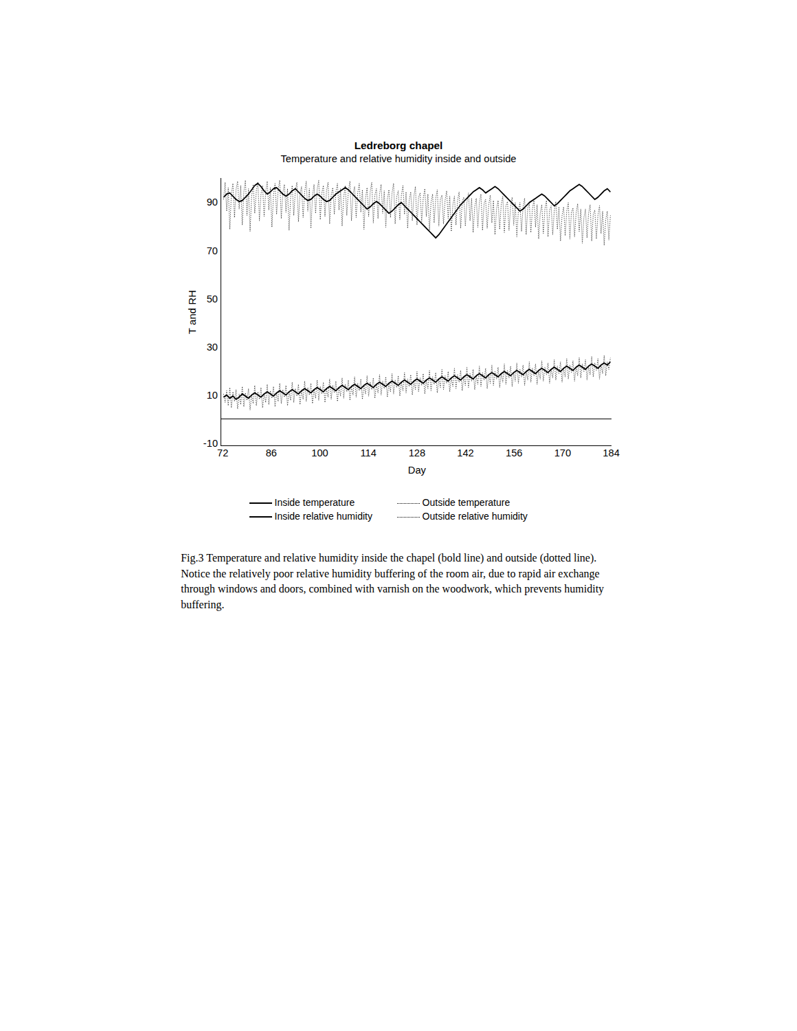Ledreborg chapel Temperature and relative humidity inside and outside
T and RH
90 70 50 30 10 -10
72 86 100 114 128 142 156 170 184
Day
| | Inside temperature | | Outside temperature |
| | Inside relative humidity | | Outside relative humidity |
Fig.3 Temperature and relative humidity inside the chapel (bold line) and outside (dotted line). Notice the relatively poor relative humidity buffering of the room air, due to rapid air exchange through windows and doors, combined with varnish on the woodwork, which prevents humidity buffering.